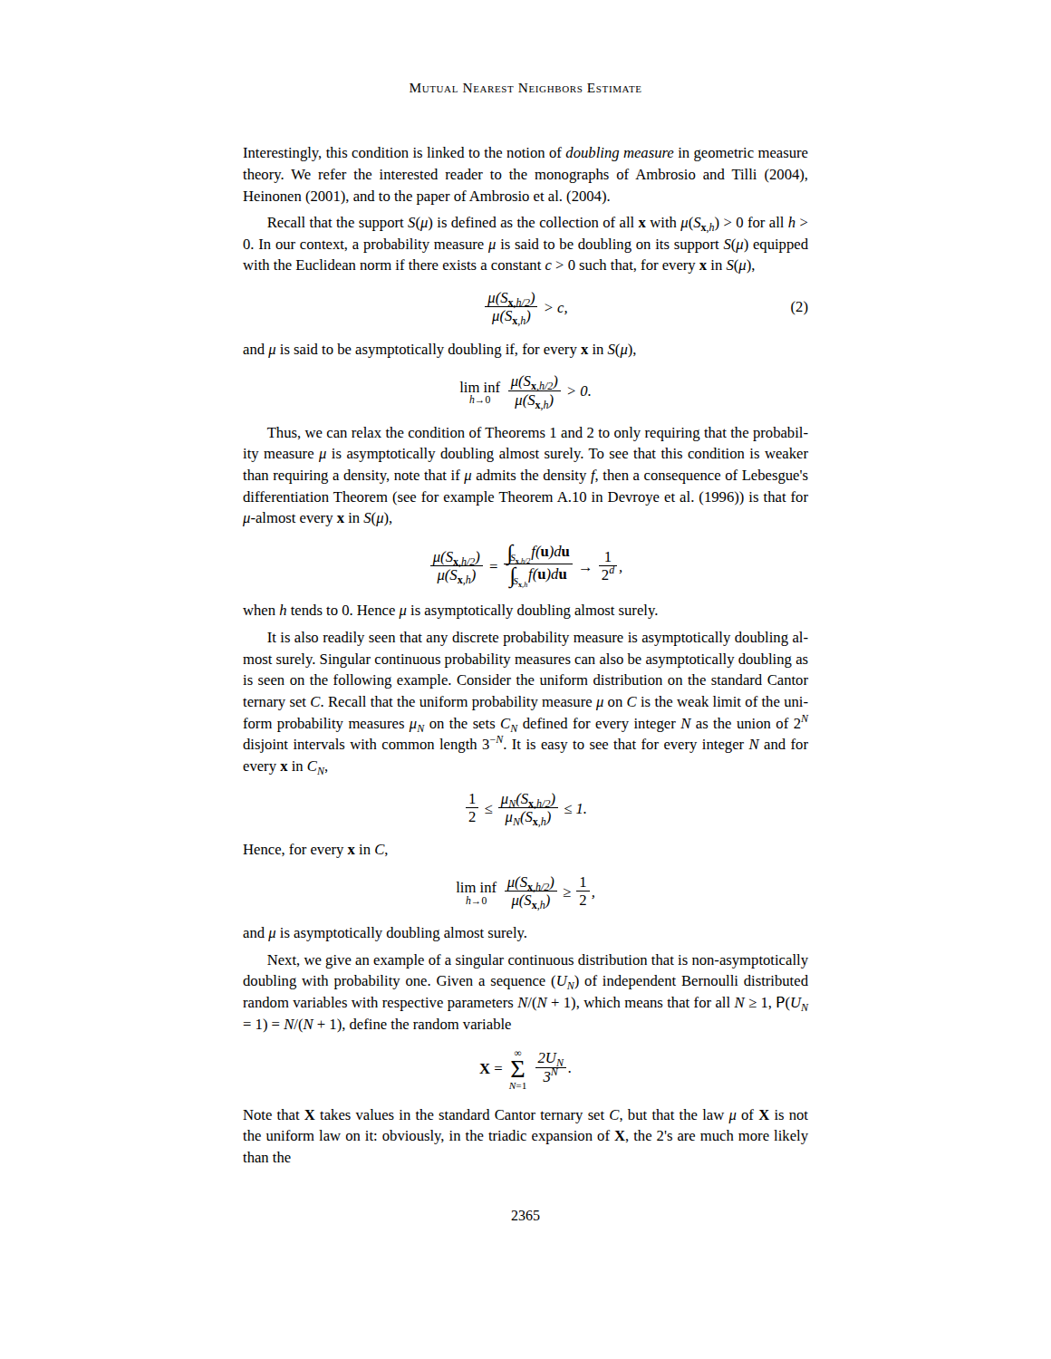Mutual Nearest Neighbors Estimate
Interestingly, this condition is linked to the notion of doubling measure in geometric measure theory. We refer the interested reader to the monographs of Ambrosio and Tilli (2004), Heinonen (2001), and to the paper of Ambrosio et al. (2004).
Recall that the support S(μ) is defined as the collection of all x with μ(Sx,h) > 0 for all h > 0. In our context, a probability measure μ is said to be doubling on its support S(μ) equipped with the Euclidean norm if there exists a constant c > 0 such that, for every x in S(μ),
μ(Sx,h/2) μ(Sx,h) > c, (2)
and μ is said to be asymptotically doubling if, for every x in S(μ),
lim inf h→0 μ(Sx,h/2) μ(Sx,h) > 0.
Thus, we can relax the condition of Theorems 1 and 2 to only requiring that the probability measure μ is asymptotically doubling almost surely. To see that this condition is weaker than requiring a density, note that if μ admits the density f, then a consequence of Lebesgue's differentiation Theorem (see for example Theorem A.10 in Devroye et al. (1996)) is that for μ-almost every x in S(μ),
μ(Sx,h/2) μ(Sx,h) = ∫Sx,h/2 f(u)du ∫Sx,h f(u)du → 1 2d ,
when h tends to 0. Hence μ is asymptotically doubling almost surely.
It is also readily seen that any discrete probability measure is asymptotically doubling almost surely. Singular continuous probability measures can also be asymptotically doubling as is seen on the following example. Consider the uniform distribution on the standard Cantor ternary set C. Recall that the uniform probability measure μ on C is the weak limit of the uniform probability measures μN on the sets CN defined for every integer N as the union of 2N disjoint intervals with common length 3−N. It is easy to see that for every integer N and for every x in CN,
1 2 ≤ μN(Sx,h/2) μN(Sx,h) ≤ 1.
Hence, for every x in C,
lim inf h→0 μ(Sx,h/2) μ(Sx,h) ≥ 1 2 ,
and μ is asymptotically doubling almost surely.
Next, we give an example of a singular continuous distribution that is non-asymptotically doubling with probability one. Given a sequence (UN) of independent Bernoulli distributed random variables with respective parameters N/(N + 1), which means that for all N ≥ 1, 𝖯(UN = 1) = N/(N + 1), define the random variable
X = ∞ Σ N=1 2UN 3N .
Note that X takes values in the standard Cantor ternary set C, but that the law μ of X is not the uniform law on it: obviously, in the triadic expansion of X, the 2's are much more likely than the
2365